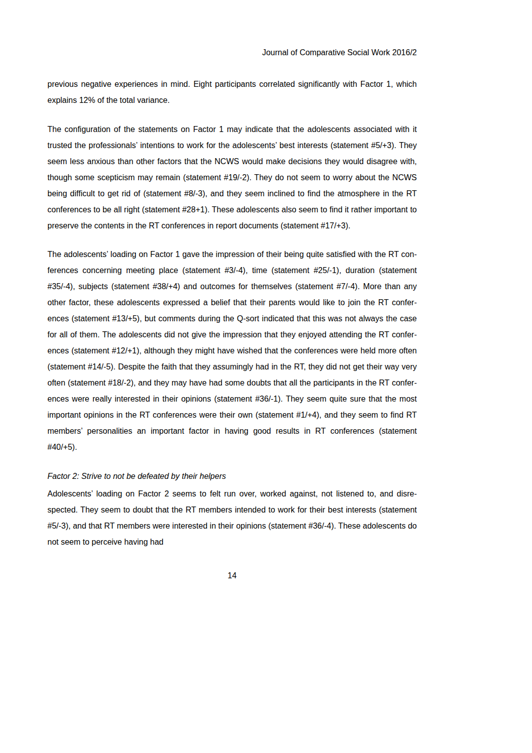Journal of Comparative Social Work 2016/2
previous negative experiences in mind. Eight participants correlated significantly with Factor 1, which explains 12% of the total variance.
The configuration of the statements on Factor 1 may indicate that the adolescents associated with it trusted the professionals’ intentions to work for the adolescents’ best interests (statement #5/+3). They seem less anxious than other factors that the NCWS would make decisions they would disagree with, though some scepticism may remain (statement #19/-2). They do not seem to worry about the NCWS being difficult to get rid of (statement #8/-3), and they seem inclined to find the atmosphere in the RT conferences to be all right (statement #28+1). These adolescents also seem to find it rather important to preserve the contents in the RT conferences in report documents (statement #17/+3).
The adolescents’ loading on Factor 1 gave the impression of their being quite satisfied with the RT conferences concerning meeting place (statement #3/-4), time (statement #25/-1), duration (statement #35/-4), subjects (statement #38/+4) and outcomes for themselves (statement #7/-4). More than any other factor, these adolescents expressed a belief that their parents would like to join the RT conferences (statement #13/+5), but comments during the Q-sort indicated that this was not always the case for all of them. The adolescents did not give the impression that they enjoyed attending the RT conferences (statement #12/+1), although they might have wished that the conferences were held more often (statement #14/-5). Despite the faith that they assumingly had in the RT, they did not get their way very often (statement #18/-2), and they may have had some doubts that all the participants in the RT conferences were really interested in their opinions (statement #36/-1). They seem quite sure that the most important opinions in the RT conferences were their own (statement #1/+4), and they seem to find RT members’ personalities an important factor in having good results in RT conferences (statement #40/+5).
Factor 2: Strive to not be defeated by their helpers
Adolescents’ loading on Factor 2 seems to felt run over, worked against, not listened to, and disrespected. They seem to doubt that the RT members intended to work for their best interests (statement #5/-3), and that RT members were interested in their opinions (statement #36/-4). These adolescents do not seem to perceive having had
14